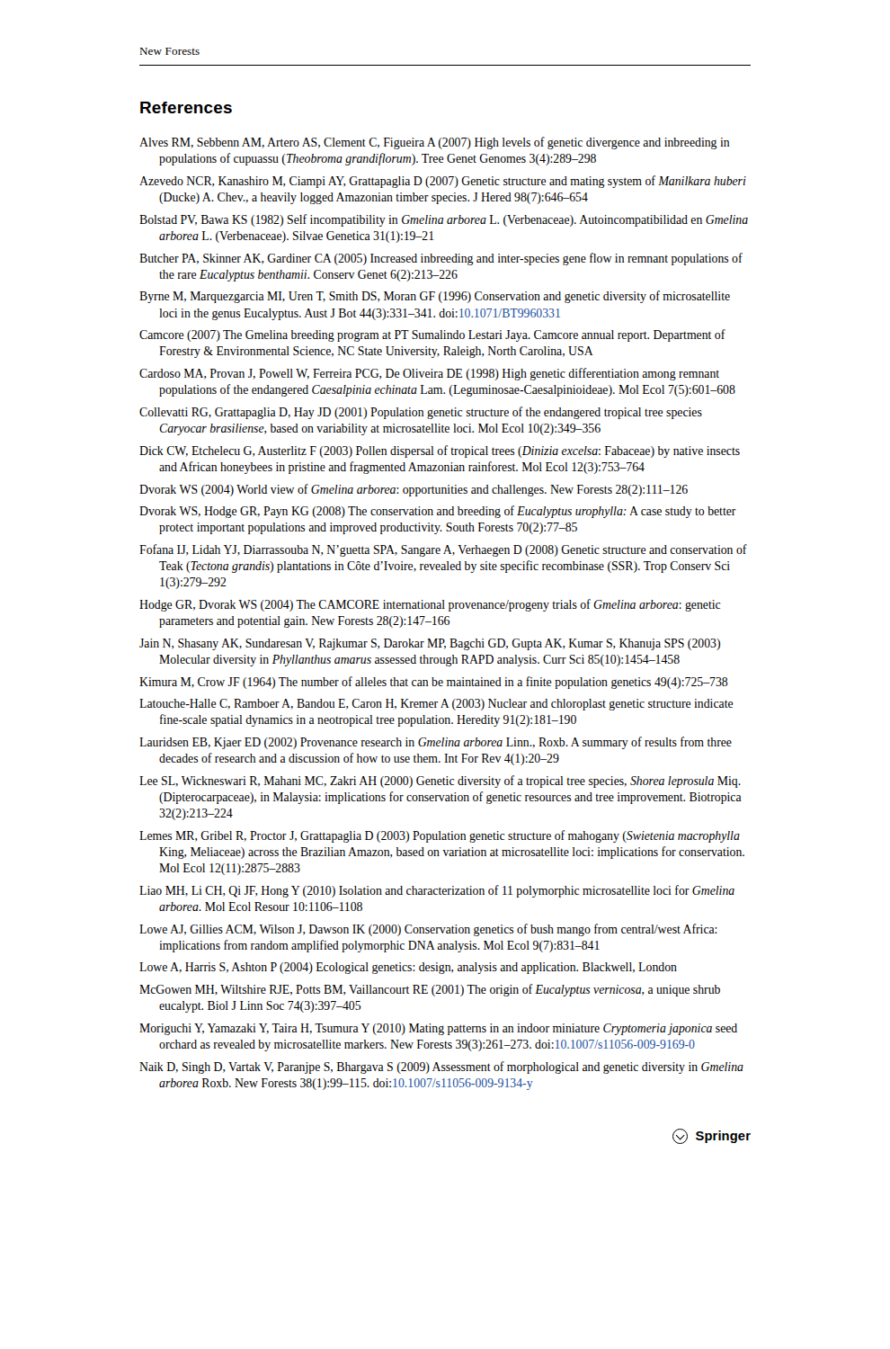New Forests
References
Alves RM, Sebbenn AM, Artero AS, Clement C, Figueira A (2007) High levels of genetic divergence and inbreeding in populations of cupuassu (Theobroma grandiflorum). Tree Genet Genomes 3(4):289–298
Azevedo NCR, Kanashiro M, Ciampi AY, Grattapaglia D (2007) Genetic structure and mating system of Manilkara huberi (Ducke) A. Chev., a heavily logged Amazonian timber species. J Hered 98(7):646–654
Bolstad PV, Bawa KS (1982) Self incompatibility in Gmelina arborea L. (Verbenaceae). Autoincompatibilidad en Gmelina arborea L. (Verbenaceae). Silvae Genetica 31(1):19–21
Butcher PA, Skinner AK, Gardiner CA (2005) Increased inbreeding and inter-species gene flow in remnant populations of the rare Eucalyptus benthamii. Conserv Genet 6(2):213–226
Byrne M, Marquezgarcia MI, Uren T, Smith DS, Moran GF (1996) Conservation and genetic diversity of microsatellite loci in the genus Eucalyptus. Aust J Bot 44(3):331–341. doi:10.1071/BT9960331
Camcore (2007) The Gmelina breeding program at PT Sumalindo Lestari Jaya. Camcore annual report. Department of Forestry & Environmental Science, NC State University, Raleigh, North Carolina, USA
Cardoso MA, Provan J, Powell W, Ferreira PCG, De Oliveira DE (1998) High genetic differentiation among remnant populations of the endangered Caesalpinia echinata Lam. (Leguminosae-Caesalpinioideae). Mol Ecol 7(5):601–608
Collevatti RG, Grattapaglia D, Hay JD (2001) Population genetic structure of the endangered tropical tree species Caryocar brasiliense, based on variability at microsatellite loci. Mol Ecol 10(2):349–356
Dick CW, Etchelecu G, Austerlitz F (2003) Pollen dispersal of tropical trees (Dinizia excelsa: Fabaceae) by native insects and African honeybees in pristine and fragmented Amazonian rainforest. Mol Ecol 12(3):753–764
Dvorak WS (2004) World view of Gmelina arborea: opportunities and challenges. New Forests 28(2):111–126
Dvorak WS, Hodge GR, Payn KG (2008) The conservation and breeding of Eucalyptus urophylla: A case study to better protect important populations and improved productivity. South Forests 70(2):77–85
Fofana IJ, Lidah YJ, Diarrassouba N, N’guetta SPA, Sangare A, Verhaegen D (2008) Genetic structure and conservation of Teak (Tectona grandis) plantations in Côte d’Ivoire, revealed by site specific recombinase (SSR). Trop Conserv Sci 1(3):279–292
Hodge GR, Dvorak WS (2004) The CAMCORE international provenance/progeny trials of Gmelina arborea: genetic parameters and potential gain. New Forests 28(2):147–166
Jain N, Shasany AK, Sundaresan V, Rajkumar S, Darokar MP, Bagchi GD, Gupta AK, Kumar S, Khanuja SPS (2003) Molecular diversity in Phyllanthus amarus assessed through RAPD analysis. Curr Sci 85(10):1454–1458
Kimura M, Crow JF (1964) The number of alleles that can be maintained in a finite population genetics 49(4):725–738
Latouche-Halle C, Ramboer A, Bandou E, Caron H, Kremer A (2003) Nuclear and chloroplast genetic structure indicate fine-scale spatial dynamics in a neotropical tree population. Heredity 91(2):181–190
Lauridsen EB, Kjaer ED (2002) Provenance research in Gmelina arborea Linn., Roxb. A summary of results from three decades of research and a discussion of how to use them. Int For Rev 4(1):20–29
Lee SL, Wickneswari R, Mahani MC, Zakri AH (2000) Genetic diversity of a tropical tree species, Shorea leprosula Miq. (Dipterocarpaceae), in Malaysia: implications for conservation of genetic resources and tree improvement. Biotropica 32(2):213–224
Lemes MR, Gribel R, Proctor J, Grattapaglia D (2003) Population genetic structure of mahogany (Swietenia macrophylla King, Meliaceae) across the Brazilian Amazon, based on variation at microsatellite loci: implications for conservation. Mol Ecol 12(11):2875–2883
Liao MH, Li CH, Qi JF, Hong Y (2010) Isolation and characterization of 11 polymorphic microsatellite loci for Gmelina arborea. Mol Ecol Resour 10:1106–1108
Lowe AJ, Gillies ACM, Wilson J, Dawson IK (2000) Conservation genetics of bush mango from central/west Africa: implications from random amplified polymorphic DNA analysis. Mol Ecol 9(7):831–841
Lowe A, Harris S, Ashton P (2004) Ecological genetics: design, analysis and application. Blackwell, London
McGowen MH, Wiltshire RJE, Potts BM, Vaillancourt RE (2001) The origin of Eucalyptus vernicosa, a unique shrub eucalypt. Biol J Linn Soc 74(3):397–405
Moriguchi Y, Yamazaki Y, Taira H, Tsumura Y (2010) Mating patterns in an indoor miniature Cryptomeria japonica seed orchard as revealed by microsatellite markers. New Forests 39(3):261–273. doi:10.1007/s11056-009-9169-0
Naik D, Singh D, Vartak V, Paranjpe S, Bhargava S (2009) Assessment of morphological and genetic diversity in Gmelina arborea Roxb. New Forests 38(1):99–115. doi:10.1007/s11056-009-9134-y
Springer